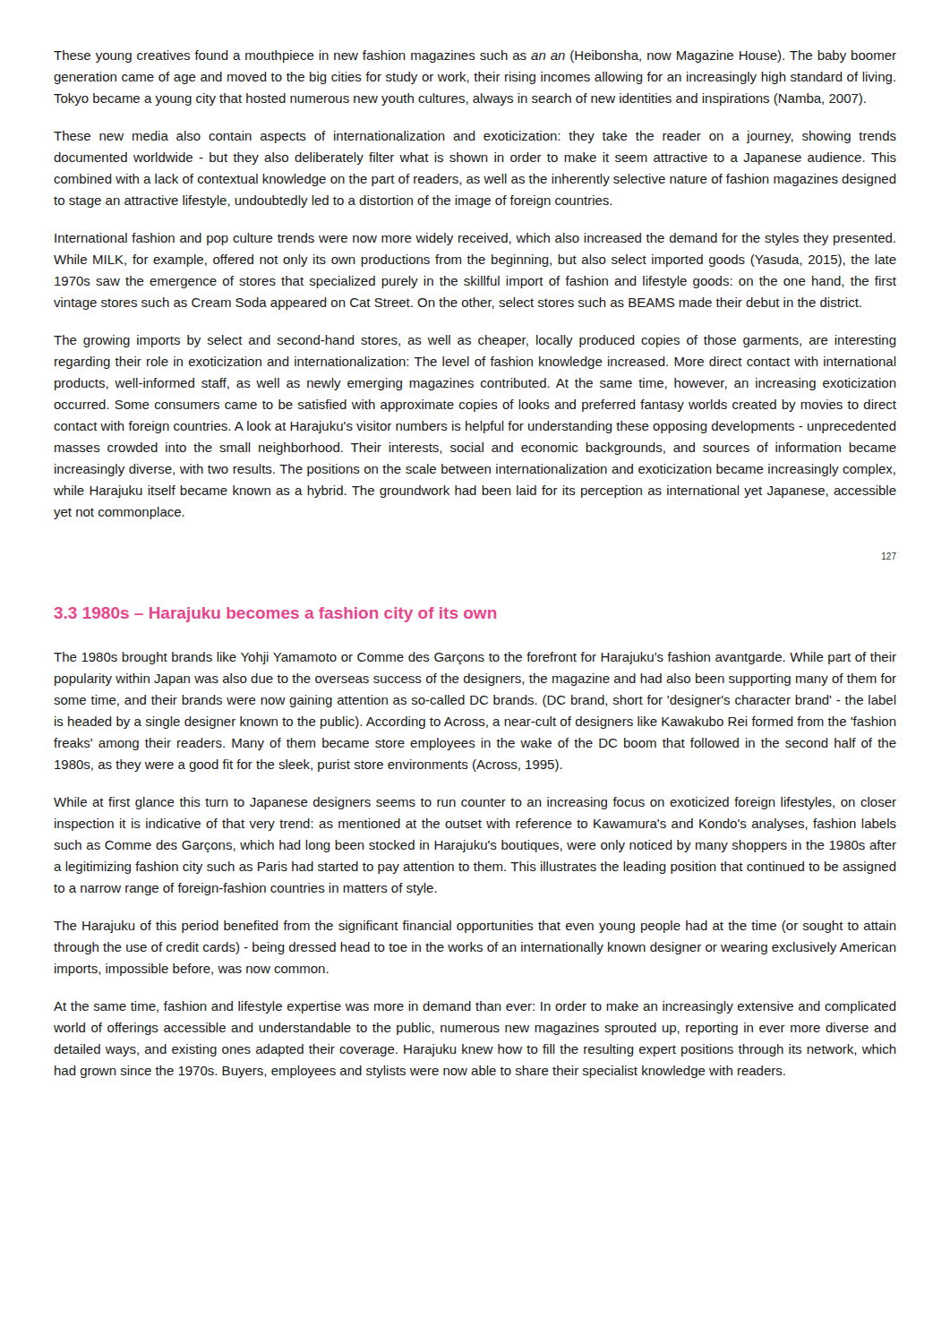These young creatives found a mouthpiece in new fashion magazines such as an an (Heibonsha, now Magazine House). The baby boomer generation came of age and moved to the big cities for study or work, their rising incomes allowing for an increasingly high standard of living. Tokyo became a young city that hosted numerous new youth cultures, always in search of new identities and inspirations (Namba, 2007).
These new media also contain aspects of internationalization and exoticization: they take the reader on a journey, showing trends documented worldwide - but they also deliberately filter what is shown in order to make it seem attractive to a Japanese audience. This combined with a lack of contextual knowledge on the part of readers, as well as the inherently selective nature of fashion magazines designed to stage an attractive lifestyle, undoubtedly led to a distortion of the image of foreign countries.
International fashion and pop culture trends were now more widely received, which also increased the demand for the styles they presented. While MILK, for example, offered not only its own productions from the beginning, but also select imported goods (Yasuda, 2015), the late 1970s saw the emergence of stores that specialized purely in the skillful import of fashion and lifestyle goods: on the one hand, the first vintage stores such as Cream Soda appeared on Cat Street. On the other, select stores such as BEAMS made their debut in the district.
The growing imports by select and second-hand stores, as well as cheaper, locally produced copies of those garments, are interesting regarding their role in exoticization and internationalization: The level of fashion knowledge increased. More direct contact with international products, well-informed staff, as well as newly emerging magazines contributed. At the same time, however, an increasing exoticization occurred. Some consumers came to be satisfied with approximate copies of looks and preferred fantasy worlds created by movies to direct contact with foreign countries. A look at Harajuku's visitor numbers is helpful for understanding these opposing developments - unprecedented masses crowded into the small neighborhood. Their interests, social and economic backgrounds, and sources of information became increasingly diverse, with two results. The positions on the scale between internationalization and exoticization became increasingly complex, while Harajuku itself became known as a hybrid. The groundwork had been laid for its perception as international yet Japanese, accessible yet not commonplace.
127
3.3 1980s – Harajuku becomes a fashion city of its own
The 1980s brought brands like Yohji Yamamoto or Comme des Garçons to the forefront for Harajuku's fashion avantgarde. While part of their popularity within Japan was also due to the overseas success of the designers, the magazine and had also been supporting many of them for some time, and their brands were now gaining attention as so-called DC brands. (DC brand, short for 'designer's character brand' - the label is headed by a single designer known to the public). According to Across, a near-cult of designers like Kawakubo Rei formed from the 'fashion freaks' among their readers. Many of them became store employees in the wake of the DC boom that followed in the second half of the 1980s, as they were a good fit for the sleek, purist store environments (Across, 1995).
While at first glance this turn to Japanese designers seems to run counter to an increasing focus on exoticized foreign lifestyles, on closer inspection it is indicative of that very trend: as mentioned at the outset with reference to Kawamura's and Kondo's analyses, fashion labels such as Comme des Garçons, which had long been stocked in Harajuku's boutiques, were only noticed by many shoppers in the 1980s after a legitimizing fashion city such as Paris had started to pay attention to them. This illustrates the leading position that continued to be assigned to a narrow range of foreign-fashion countries in matters of style.
The Harajuku of this period benefited from the significant financial opportunities that even young people had at the time (or sought to attain through the use of credit cards) - being dressed head to toe in the works of an internationally known designer or wearing exclusively American imports, impossible before, was now common.
At the same time, fashion and lifestyle expertise was more in demand than ever: In order to make an increasingly extensive and complicated world of offerings accessible and understandable to the public, numerous new magazines sprouted up, reporting in ever more diverse and detailed ways, and existing ones adapted their coverage. Harajuku knew how to fill the resulting expert positions through its network, which had grown since the 1970s. Buyers, employees and stylists were now able to share their specialist knowledge with readers.